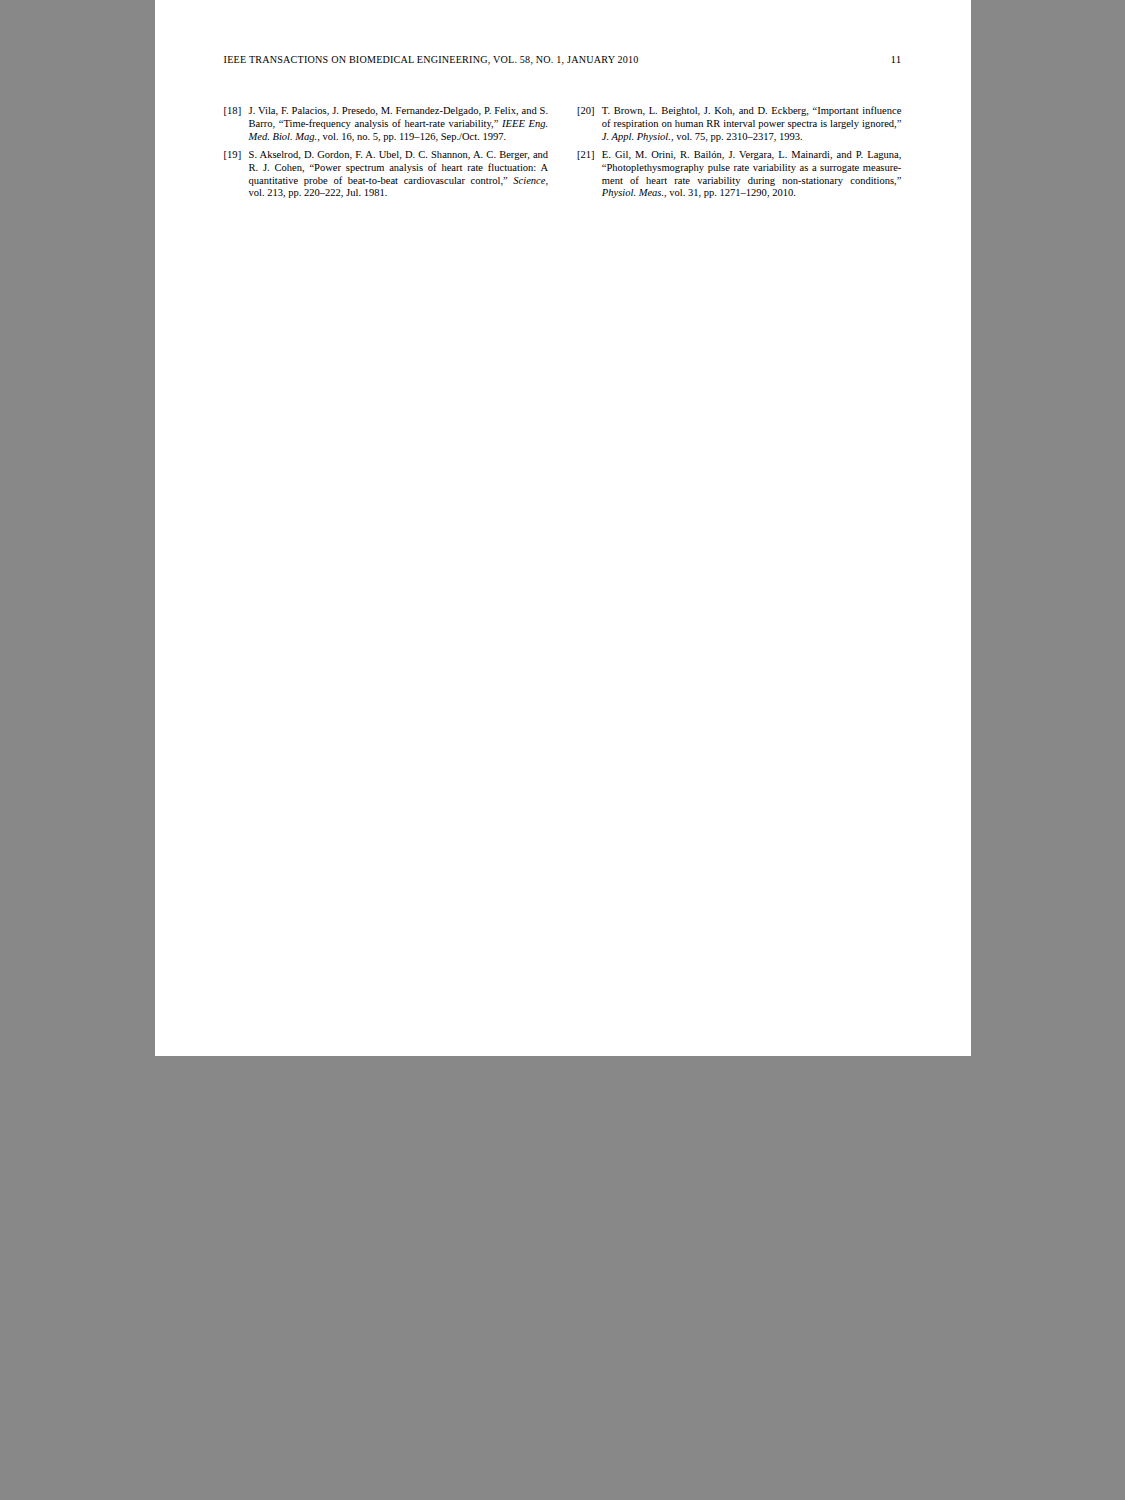IEEE Transactions on Biomedical Engineering, Vol. 58, No. 1, January 2010 11
[18] J. Vila, F. Palacios, J. Presedo, M. Fernandez-Delgado, P. Felix, and S. Barro, “Time-frequency analysis of heart-rate variability,” IEEE Eng. Med. Biol. Mag., vol. 16, no. 5, pp. 119–126, Sep./Oct. 1997.
[19] S. Akselrod, D. Gordon, F. A. Ubel, D. C. Shannon, A. C. Berger, and R. J. Cohen, “Power spectrum analysis of heart rate fluctuation: A quantitative probe of beat-to-beat cardiovascular control,” Science, vol. 213, pp. 220–222, Jul. 1981.
[20] T. Brown, L. Beightol, J. Koh, and D. Eckberg, “Important influence of respiration on human RR interval power spectra is largely ignored,” J. Appl. Physiol., vol. 75, pp. 2310–2317, 1993.
[21] E. Gil, M. Orini, R. Bailón, J. Vergara, L. Mainardi, and P. Laguna, “Photoplethysmography pulse rate variability as a surrogate measurement of heart rate variability during non-stationary conditions,” Physiol. Meas., vol. 31, pp. 1271–1290, 2010.